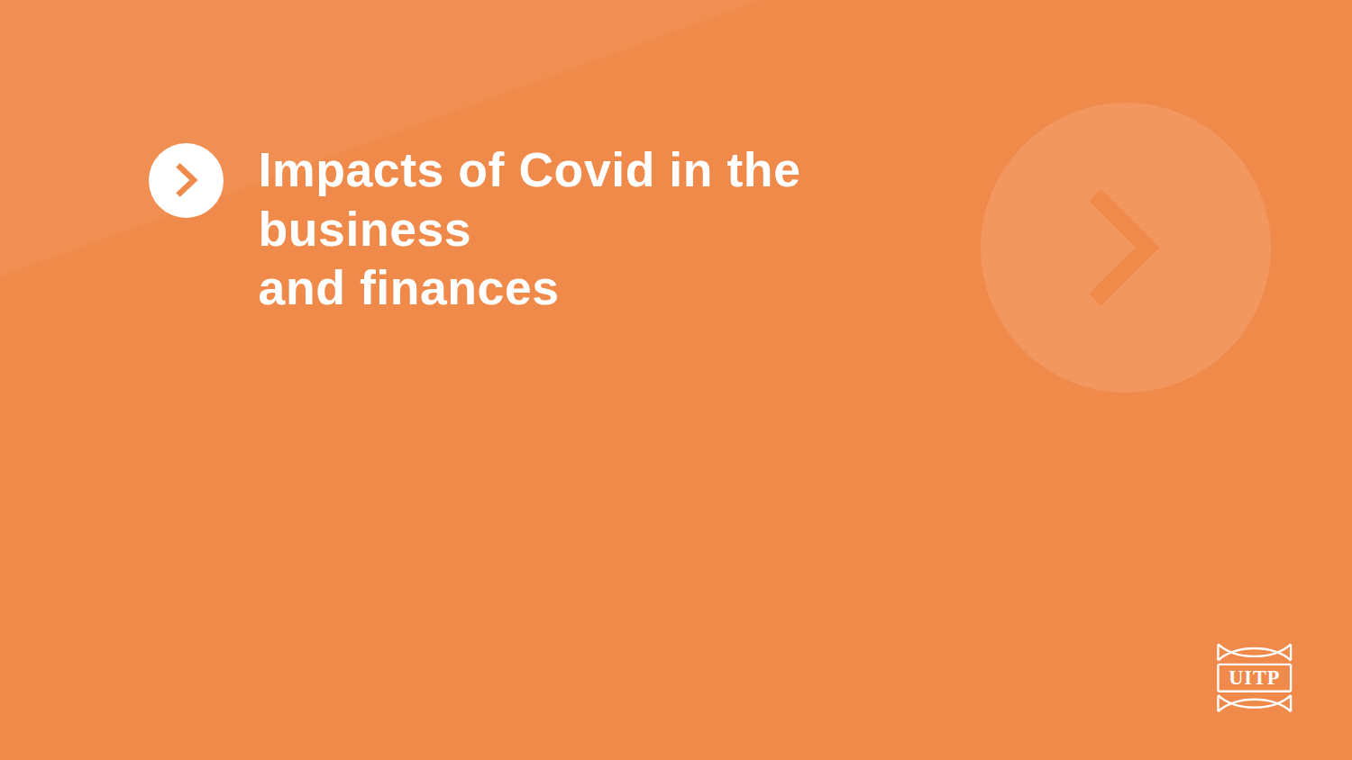Impacts of Covid in the business
and finances
UITP UITP